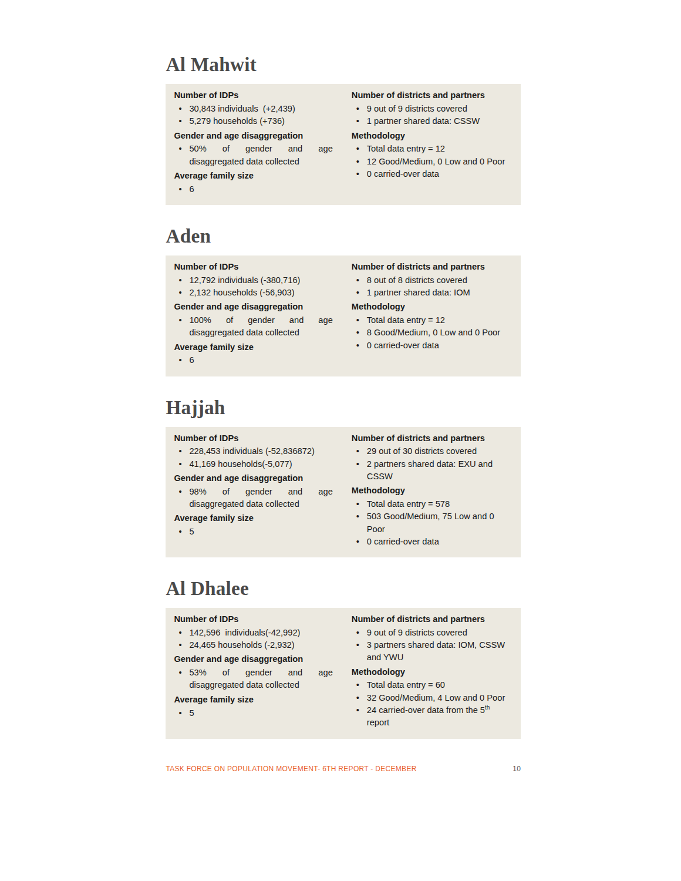Al Mahwit
| Number of IDPs 30,843 individuals (+2,439) 5,279 households (+736) Gender and age disaggregation 50% of gender and age disaggregated data collected Average family size 6 | Number of districts and partners 9 out of 9 districts covered 1 partner shared data: CSSW Methodology Total data entry = 12 12 Good/Medium, 0 Low and 0 Poor 0 carried-over data |
Aden
| Number of IDPs 12,792 individuals (-380,716) 2,132 households (-56,903) Gender and age disaggregation 100% of gender and age disaggregated data collected Average family size 6 | Number of districts and partners 8 out of 8 districts covered 1 partner shared data: IOM Methodology Total data entry = 12 8 Good/Medium, 0 Low and 0 Poor 0 carried-over data |
Hajjah
| Number of IDPs 228,453 individuals (-52,836872) 41,169 households(-5,077) Gender and age disaggregation 98% of gender and age disaggregated data collected Average family size 5 | Number of districts and partners 29 out of 30 districts covered 2 partners shared data: EXU and CSSW Methodology Total data entry = 578 503 Good/Medium, 75 Low and 0 Poor 0 carried-over data |
Al Dhalee
| Number of IDPs 142,596 individuals(-42,992) 24,465 households (-2,932) Gender and age disaggregation 53% of gender and age disaggregated data collected Average family size 5 | Number of districts and partners 9 out of 9 districts covered 3 partners shared data: IOM, CSSW and YWU Methodology Total data entry = 60 32 Good/Medium, 4 Low and 0 Poor 24 carried-over data from the 5 th report |
Task Force on Population Movement- 6th Report - December
10